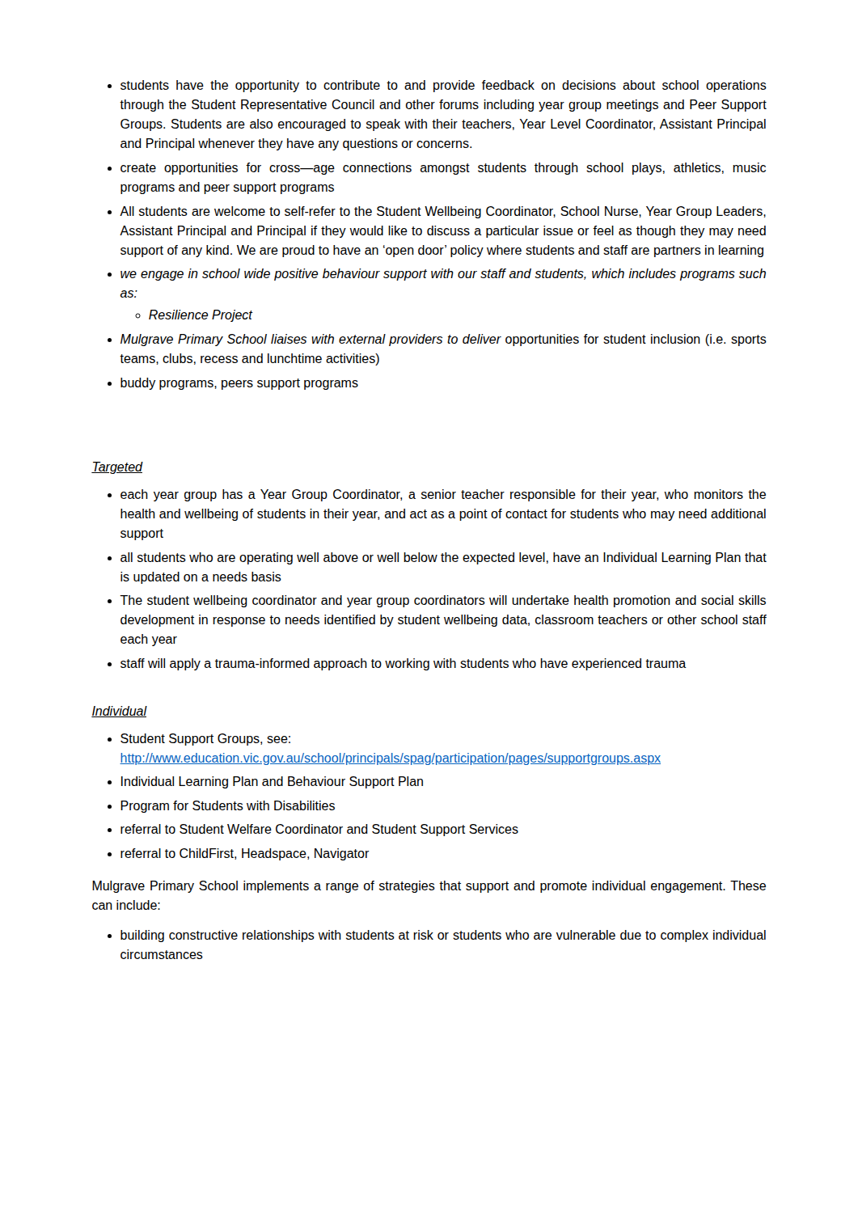students have the opportunity to contribute to and provide feedback on decisions about school operations through the Student Representative Council and other forums including year group meetings and Peer Support Groups. Students are also encouraged to speak with their teachers, Year Level Coordinator, Assistant Principal and Principal whenever they have any questions or concerns.
create opportunities for cross—age connections amongst students through school plays, athletics, music programs and peer support programs
All students are welcome to self-refer to the Student Wellbeing Coordinator, School Nurse, Year Group Leaders, Assistant Principal and Principal if they would like to discuss a particular issue or feel as though they may need support of any kind. We are proud to have an ‘open door’ policy where students and staff are partners in learning
we engage in school wide positive behaviour support with our staff and students, which includes programs such as:
Resilience Project
Mulgrave Primary School liaises with external providers to deliver opportunities for student inclusion (i.e. sports teams, clubs, recess and lunchtime activities)
buddy programs, peers support programs
Targeted
each year group has a Year Group Coordinator, a senior teacher responsible for their year, who monitors the health and wellbeing of students in their year, and act as a point of contact for students who may need additional support
all students who are operating well above or well below the expected level, have an Individual Learning Plan that is updated on a needs basis
The student wellbeing coordinator and year group coordinators will undertake health promotion and social skills development in response to needs identified by student wellbeing data, classroom teachers or other school staff each year
staff will apply a trauma-informed approach to working with students who have experienced trauma
Individual
Student Support Groups, see:
http://www.education.vic.gov.au/school/principals/spag/participation/pages/supportgroups.aspx
Individual Learning Plan and Behaviour Support Plan
Program for Students with Disabilities
referral to Student Welfare Coordinator and Student Support Services
referral to ChildFirst, Headspace, Navigator
Mulgrave Primary School implements a range of strategies that support and promote individual engagement. These can include:
building constructive relationships with students at risk or students who are vulnerable due to complex individual circumstances